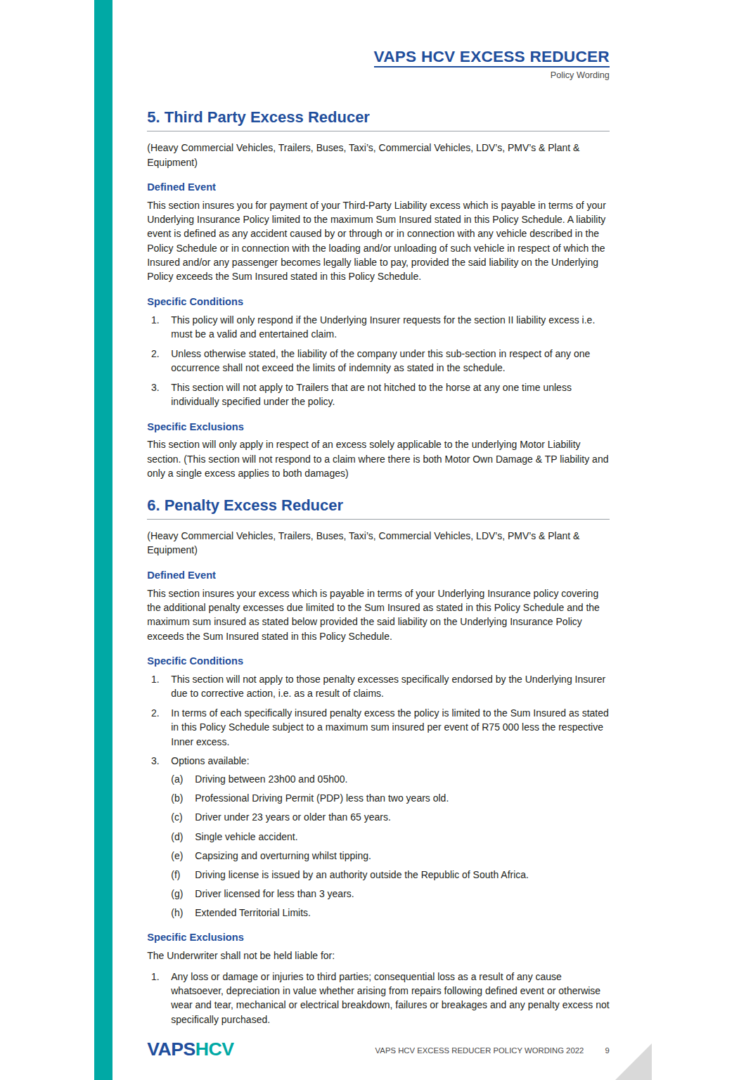VAPS HCV EXCESS REDUCER
Policy Wording
5. Third Party Excess Reducer
(Heavy Commercial Vehicles, Trailers, Buses, Taxi’s, Commercial Vehicles, LDV’s, PMV’s & Plant & Equipment)
Defined Event
This section insures you for payment of your Third-Party Liability excess which is payable in terms of your Underlying Insurance Policy limited to the maximum Sum Insured stated in this Policy Schedule. A liability event is defined as any accident caused by or through or in connection with any vehicle described in the Policy Schedule or in connection with the loading and/or unloading of such vehicle in respect of which the Insured and/or any passenger becomes legally liable to pay, provided the said liability on the Underlying Policy exceeds the Sum Insured stated in this Policy Schedule.
Specific Conditions
This policy will only respond if the Underlying Insurer requests for the section II liability excess i.e. must be a valid and entertained claim.
Unless otherwise stated, the liability of the company under this sub-section in respect of any one occurrence shall not exceed the limits of indemnity as stated in the schedule.
This section will not apply to Trailers that are not hitched to the horse at any one time unless individually specified under the policy.
Specific Exclusions
This section will only apply in respect of an excess solely applicable to the underlying Motor Liability section. (This section will not respond to a claim where there is both Motor Own Damage & TP liability and only a single excess applies to both damages)
6. Penalty Excess Reducer
(Heavy Commercial Vehicles, Trailers, Buses, Taxi’s, Commercial Vehicles, LDV’s, PMV’s & Plant & Equipment)
Defined Event
This section insures your excess which is payable in terms of your Underlying Insurance policy covering the additional penalty excesses due limited to the Sum Insured as stated in this Policy Schedule and the maximum sum insured as stated below provided the said liability on the Underlying Insurance Policy exceeds the Sum Insured stated in this Policy Schedule.
Specific Conditions
This section will not apply to those penalty excesses specifically endorsed by the Underlying Insurer due to corrective action, i.e. as a result of claims.
In terms of each specifically insured penalty excess the policy is limited to the Sum Insured as stated in this Policy Schedule subject to a maximum sum insured per event of R75 000 less the respective Inner excess.
Options available:
Driving between 23h00 and 05h00.
Professional Driving Permit (PDP) less than two years old.
Driver under 23 years or older than 65 years.
Single vehicle accident.
Capsizing and overturning whilst tipping.
Driving license is issued by an authority outside the Republic of South Africa.
Driver licensed for less than 3 years.
Extended Territorial Limits.
Specific Exclusions
The Underwriter shall not be held liable for:
Any loss or damage or injuries to third parties; consequential loss as a result of any cause whatsoever, depreciation in value whether arising from repairs following defined event or otherwise wear and tear, mechanical or electrical breakdown, failures or breakages and any penalty excess not specifically purchased.
VAPS HCV
VAPS HCV EXCESS REDUCER POLICY WORDING 2022
9